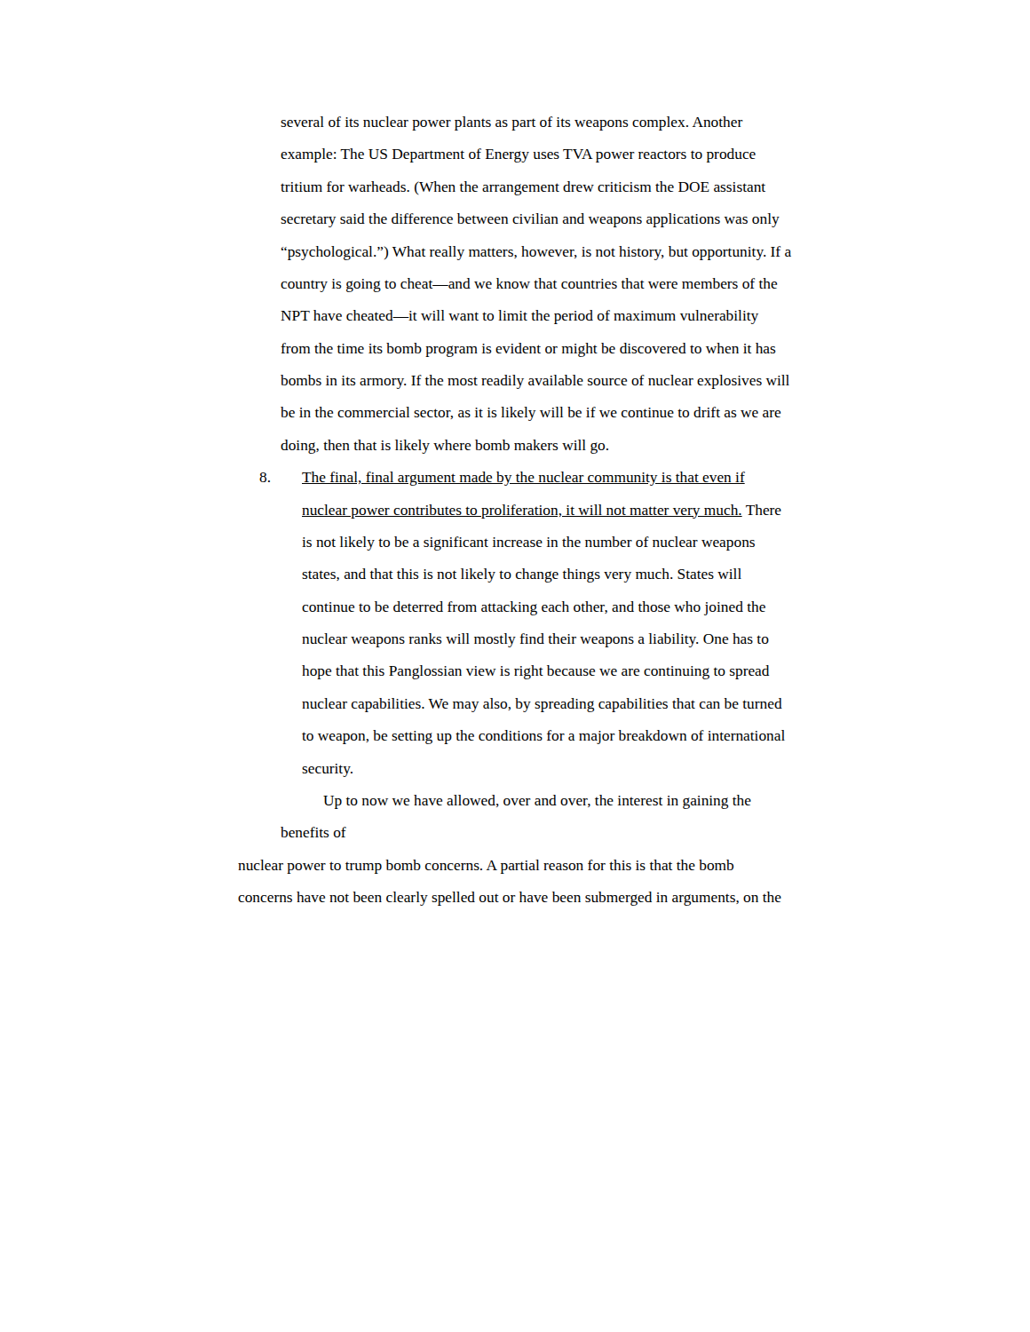several of its nuclear power plants as part of its weapons complex. Another example: The US Department of Energy uses TVA power reactors to produce tritium for warheads. (When the arrangement drew criticism the DOE assistant secretary said the difference between civilian and weapons applications was only “psychological.”) What really matters, however, is not history, but opportunity. If a country is going to cheat—and we know that countries that were members of the NPT have cheated—it will want to limit the period of maximum vulnerability from the time its bomb program is evident or might be discovered to when it has bombs in its armory. If the most readily available source of nuclear explosives will be in the commercial sector, as it is likely will be if we continue to drift as we are doing, then that is likely where bomb makers will go.
8. The final, final argument made by the nuclear community is that even if nuclear power contributes to proliferation, it will not matter very much. There is not likely to be a significant increase in the number of nuclear weapons states, and that this is not likely to change things very much. States will continue to be deterred from attacking each other, and those who joined the nuclear weapons ranks will mostly find their weapons a liability. One has to hope that this Panglossian view is right because we are continuing to spread nuclear capabilities. We may also, by spreading capabilities that can be turned to weapon, be setting up the conditions for a major breakdown of international security.
Up to now we have allowed, over and over, the interest in gaining the benefits of
nuclear power to trump bomb concerns. A partial reason for this is that the bomb
concerns have not been clearly spelled out or have been submerged in arguments, on the